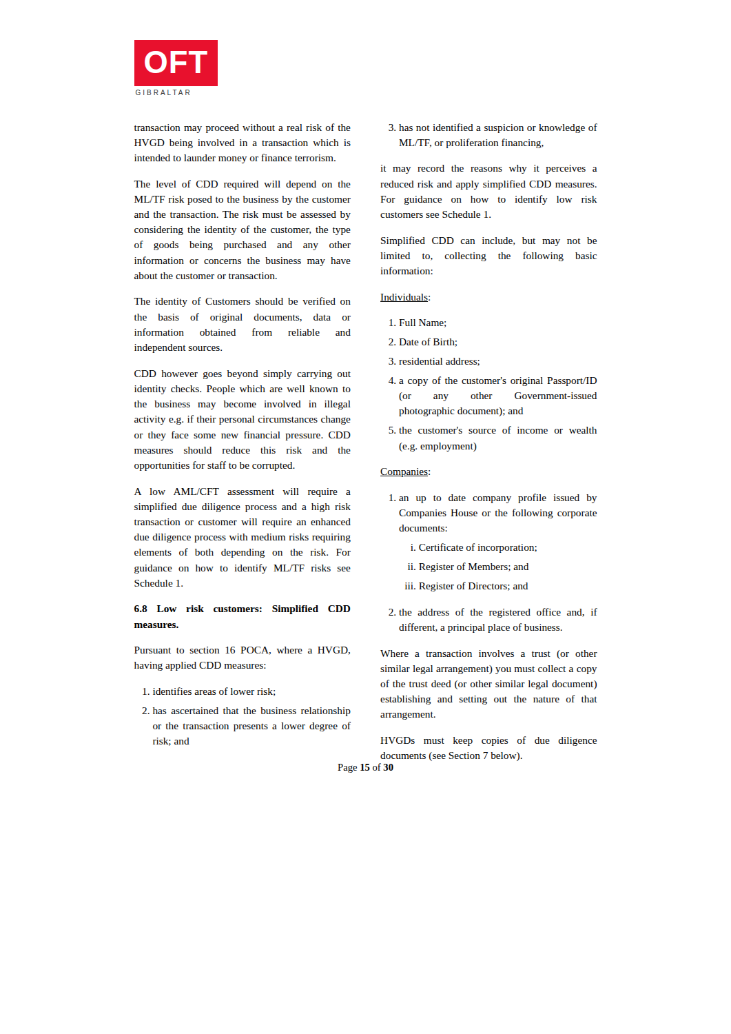OFT
GIBRALTAR
transaction may proceed without a real risk of the HVGD being involved in a transaction which is intended to launder money or finance terrorism.
The level of CDD required will depend on the ML/TF risk posed to the business by the customer and the transaction. The risk must be assessed by considering the identity of the customer, the type of goods being purchased and any other information or concerns the business may have about the customer or transaction.
The identity of Customers should be verified on the basis of original documents, data or information obtained from reliable and independent sources.
CDD however goes beyond simply carrying out identity checks. People which are well known to the business may become involved in illegal activity e.g. if their personal circumstances change or they face some new financial pressure. CDD measures should reduce this risk and the opportunities for staff to be corrupted.
A low AML/CFT assessment will require a simplified due diligence process and a high risk transaction or customer will require an enhanced due diligence process with medium risks requiring elements of both depending on the risk. For guidance on how to identify ML/TF risks see Schedule 1.
6.8 Low risk customers: Simplified CDD measures.
Pursuant to section 16 POCA, where a HVGD, having applied CDD measures:
identifies areas of lower risk;
has ascertained that the business relationship or the transaction presents a lower degree of risk; and
has not identified a suspicion or knowledge of ML/TF, or proliferation financing,
it may record the reasons why it perceives a reduced risk and apply simplified CDD measures. For guidance on how to identify low risk customers see Schedule 1.
Simplified CDD can include, but may not be limited to, collecting the following basic information:
Individuals:
Full Name;
Date of Birth;
residential address;
a copy of the customer's original Passport/ID (or any other Government-issued photographic document); and
the customer's source of income or wealth (e.g. employment)
Companies:
an up to date company profile issued by Companies House or the following corporate documents:
Certificate of incorporation;
Register of Members; and
Register of Directors; and
the address of the registered office and, if different, a principal place of business.
Where a transaction involves a trust (or other similar legal arrangement) you must collect a copy of the trust deed (or other similar legal document) establishing and setting out the nature of that arrangement.
HVGDs must keep copies of due diligence documents (see Section 7 below).
Page 15 of 30